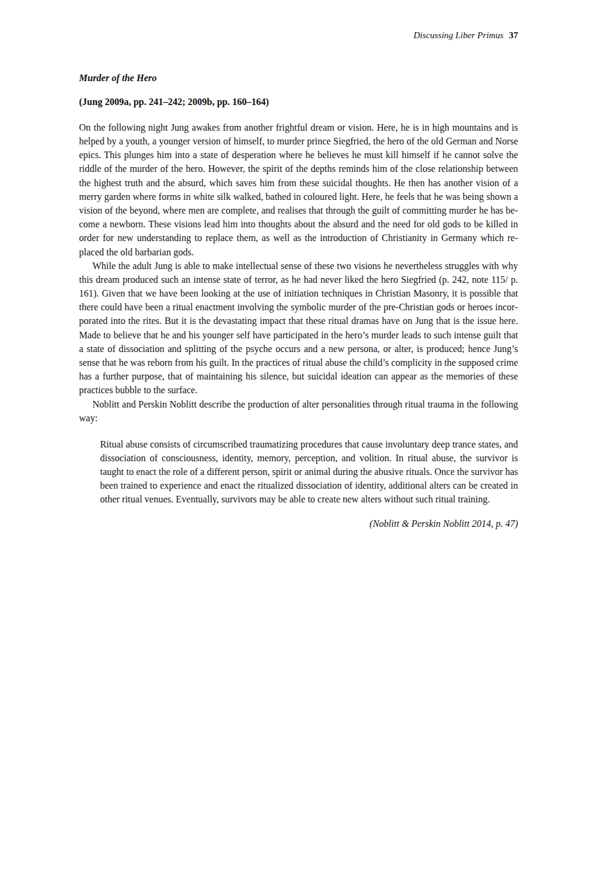Discussing Liber Primus 37
Murder of the Hero
(Jung 2009a, pp. 241–242; 2009b, pp. 160–164)
On the following night Jung awakes from another frightful dream or vision. Here, he is in high mountains and is helped by a youth, a younger version of himself, to murder prince Siegfried, the hero of the old German and Norse epics. This plunges him into a state of desperation where he believes he must kill himself if he cannot solve the riddle of the murder of the hero. However, the spirit of the depths reminds him of the close relationship between the highest truth and the absurd, which saves him from these suicidal thoughts. He then has another vision of a merry garden where forms in white silk walked, bathed in coloured light. Here, he feels that he was being shown a vision of the beyond, where men are complete, and realises that through the guilt of committing murder he has become a newborn. These visions lead him into thoughts about the absurd and the need for old gods to be killed in order for new understanding to replace them, as well as the introduction of Christianity in Germany which replaced the old barbarian gods.
While the adult Jung is able to make intellectual sense of these two visions he nevertheless struggles with why this dream produced such an intense state of terror, as he had never liked the hero Siegfried (p. 242, note 115/ p. 161). Given that we have been looking at the use of initiation techniques in Christian Masonry, it is possible that there could have been a ritual enactment involving the symbolic murder of the pre-Christian gods or heroes incorporated into the rites. But it is the devastating impact that these ritual dramas have on Jung that is the issue here. Made to believe that he and his younger self have participated in the hero’s murder leads to such intense guilt that a state of dissociation and splitting of the psyche occurs and a new persona, or alter, is produced; hence Jung’s sense that he was reborn from his guilt. In the practices of ritual abuse the child’s complicity in the supposed crime has a further purpose, that of maintaining his silence, but suicidal ideation can appear as the memories of these practices bubble to the surface.
Noblitt and Perskin Noblitt describe the production of alter personalities through ritual trauma in the following way:
Ritual abuse consists of circumscribed traumatizing procedures that cause involuntary deep trance states, and dissociation of consciousness, identity, memory, perception, and volition. In ritual abuse, the survivor is taught to enact the role of a different person, spirit or animal during the abusive rituals. Once the survivor has been trained to experience and enact the ritualized dissociation of identity, additional alters can be created in other ritual venues. Eventually, survivors may be able to create new alters without such ritual training.
(Noblitt & Perskin Noblitt 2014, p. 47)